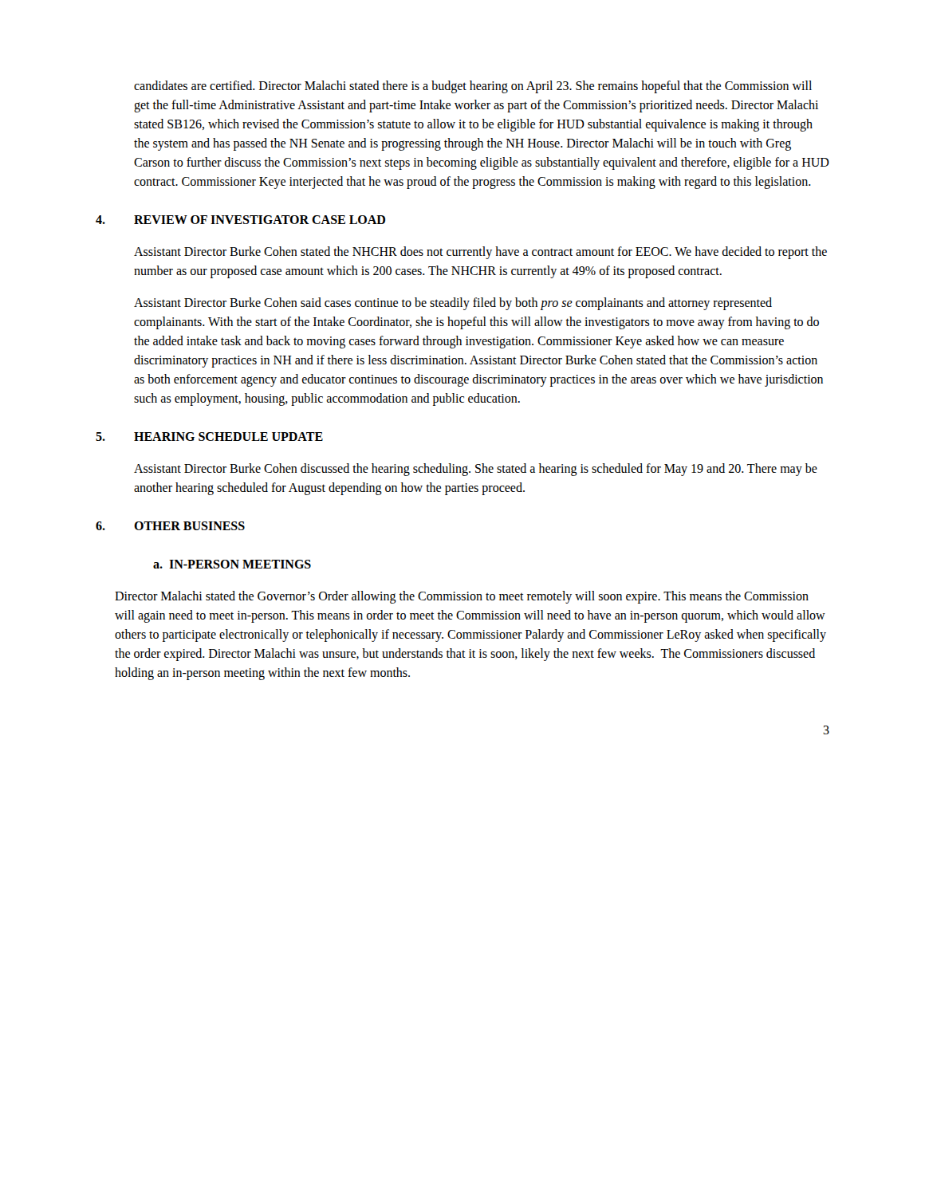candidates are certified. Director Malachi stated there is a budget hearing on April 23. She remains hopeful that the Commission will get the full-time Administrative Assistant and part-time Intake worker as part of the Commission’s prioritized needs. Director Malachi stated SB126, which revised the Commission’s statute to allow it to be eligible for HUD substantial equivalence is making it through the system and has passed the NH Senate and is progressing through the NH House. Director Malachi will be in touch with Greg Carson to further discuss the Commission’s next steps in becoming eligible as substantially equivalent and therefore, eligible for a HUD contract. Commissioner Keye interjected that he was proud of the progress the Commission is making with regard to this legislation.
4.
Review of Investigator Case Load
Assistant Director Burke Cohen stated the NHCHR does not currently have a contract amount for EEOC. We have decided to report the number as our proposed case amount which is 200 cases. The NHCHR is currently at 49% of its proposed contract.
Assistant Director Burke Cohen said cases continue to be steadily filed by both pro se complainants and attorney represented complainants. With the start of the Intake Coordinator, she is hopeful this will allow the investigators to move away from having to do the added intake task and back to moving cases forward through investigation. Commissioner Keye asked how we can measure discriminatory practices in NH and if there is less discrimination. Assistant Director Burke Cohen stated that the Commission’s action as both enforcement agency and educator continues to discourage discriminatory practices in the areas over which we have jurisdiction such as employment, housing, public accommodation and public education.
5.
Hearing Schedule Update
Assistant Director Burke Cohen discussed the hearing scheduling. She stated a hearing is scheduled for May 19 and 20. There may be another hearing scheduled for August depending on how the parties proceed.
6.
Other Business
a. IN-PERSON MEETINGS
Director Malachi stated the Governor’s Order allowing the Commission to meet remotely will soon expire. This means the Commission will again need to meet in-person. This means in order to meet the Commission will need to have an in-person quorum, which would allow others to participate electronically or telephonically if necessary. Commissioner Palardy and Commissioner LeRoy asked when specifically the order expired. Director Malachi was unsure, but understands that it is soon, likely the next few weeks. The Commissioners discussed holding an in-person meeting within the next few months.
3